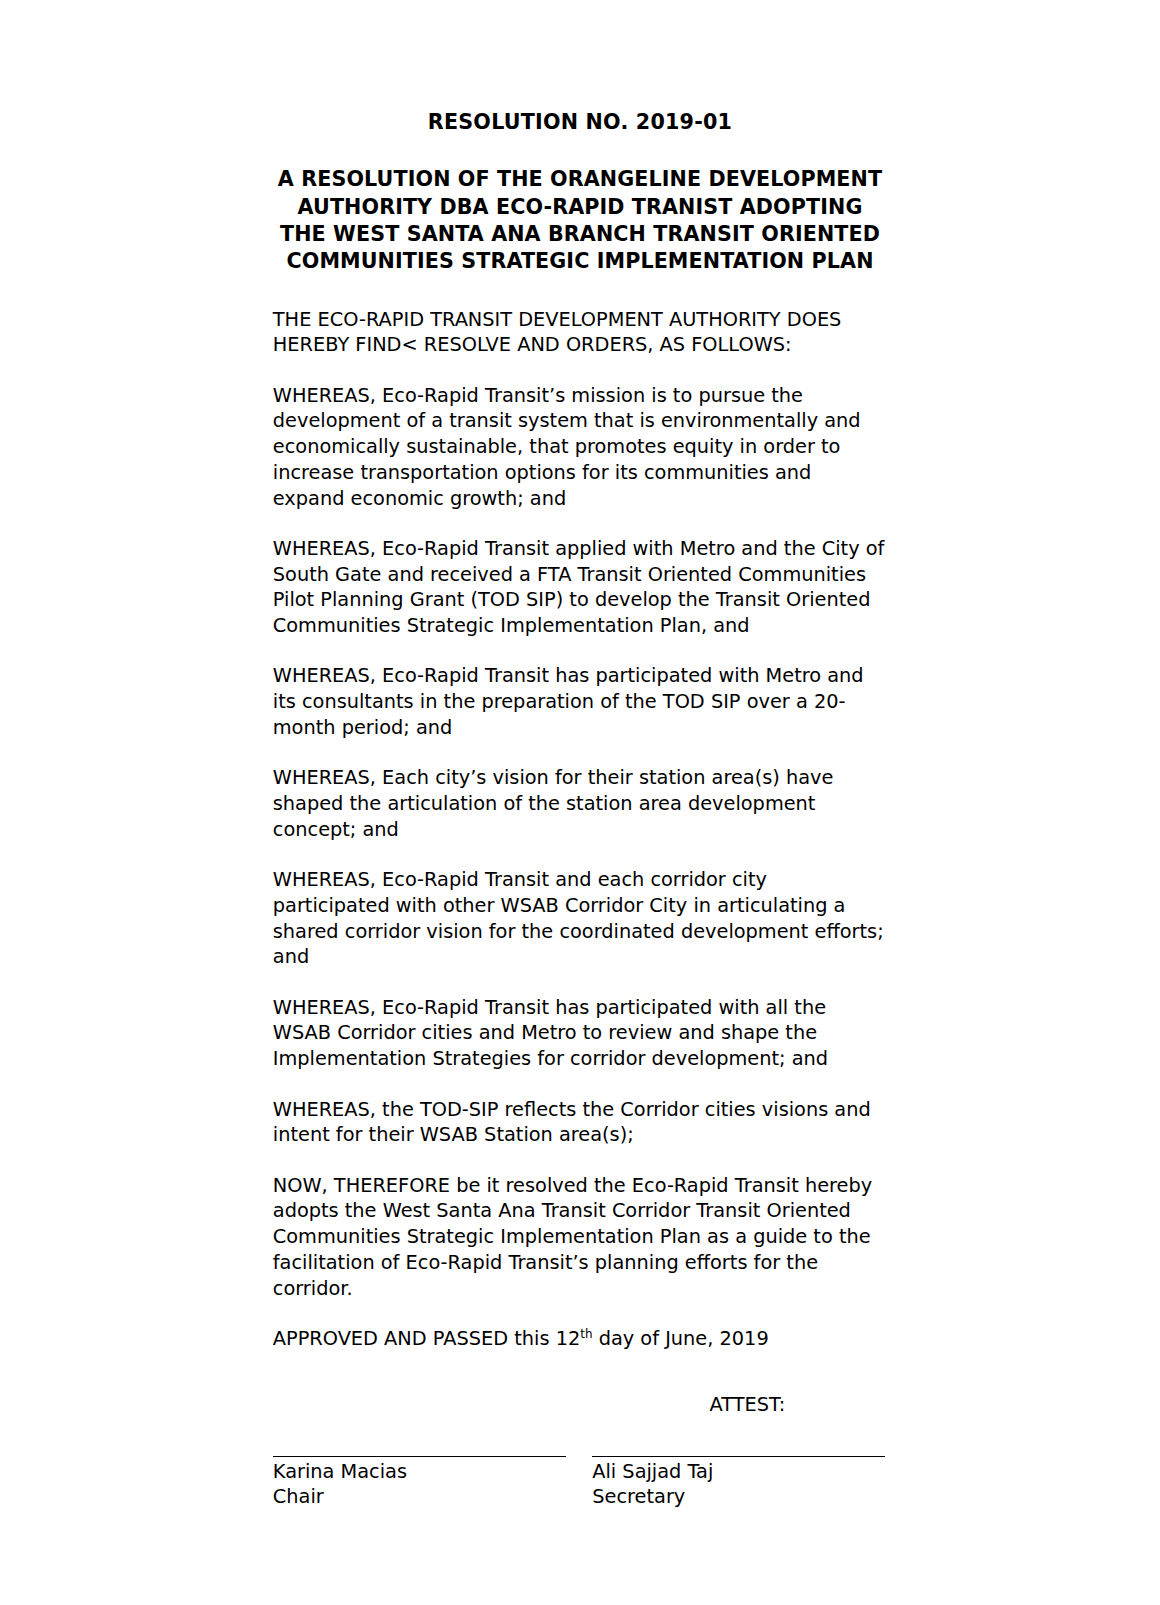RESOLUTION NO. 2019-01
A RESOLUTION OF THE ORANGELINE DEVELOPMENT AUTHORITY DBA ECO-RAPID TRANIST ADOPTING THE WEST SANTA ANA BRANCH TRANSIT ORIENTED COMMUNITIES STRATEGIC IMPLEMENTATION PLAN
THE ECO-RAPID TRANSIT DEVELOPMENT AUTHORITY DOES HEREBY FIND< RESOLVE AND ORDERS, AS FOLLOWS:
WHEREAS, Eco-Rapid Transit’s mission is to pursue the development of a transit system that is environmentally and economically sustainable, that promotes equity in order to increase transportation options for its communities and expand economic growth; and
WHEREAS, Eco-Rapid Transit applied with Metro and the City of South Gate and received a FTA Transit Oriented Communities Pilot Planning Grant (TOD SIP) to develop the Transit Oriented Communities Strategic Implementation Plan, and
WHEREAS, Eco-Rapid Transit has participated with Metro and its consultants in the preparation of the TOD SIP over a 20-month period; and
WHEREAS, Each city’s vision for their station area(s) have shaped the articulation of the station area development concept; and
WHEREAS, Eco-Rapid Transit and each corridor city participated with other WSAB Corridor City in articulating a shared corridor vision for the coordinated development efforts; and
WHEREAS, Eco-Rapid Transit has participated with all the WSAB Corridor cities and Metro to review and shape the Implementation Strategies for corridor development; and
WHEREAS, the TOD-SIP reflects the Corridor cities visions and intent for their WSAB Station area(s);
NOW, THEREFORE be it resolved the Eco-Rapid Transit hereby adopts the West Santa Ana Transit Corridor Transit Oriented Communities Strategic Implementation Plan as a guide to the facilitation of Eco-Rapid Transit’s planning efforts for the corridor.
APPROVED AND PASSED this 12th day of June, 2019
ATTEST:
| Karina Macias Chair | | Ali Sajjad Taj Secretary |